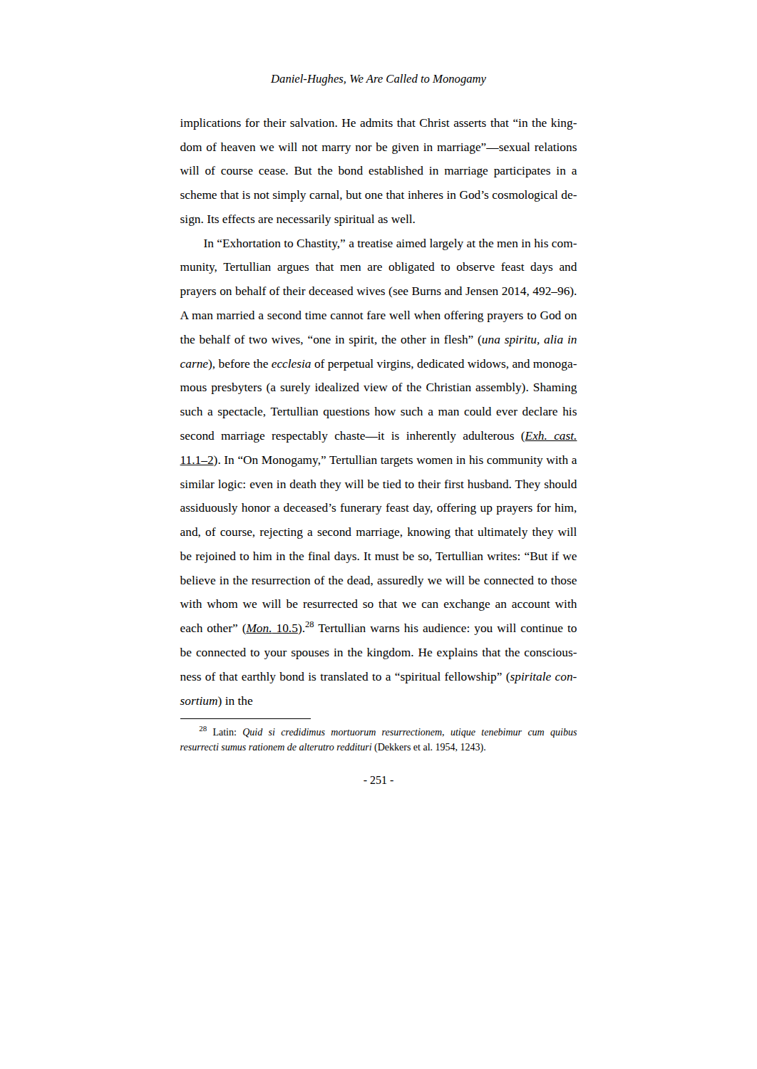Daniel-Hughes, We Are Called to Monogamy
implications for their salvation. He admits that Christ asserts that “in the kingdom of heaven we will not marry nor be given in marriage”—sexual relations will of course cease. But the bond established in marriage participates in a scheme that is not simply carnal, but one that inheres in God’s cosmological design. Its effects are necessarily spiritual as well.
In “Exhortation to Chastity,” a treatise aimed largely at the men in his community, Tertullian argues that men are obligated to observe feast days and prayers on behalf of their deceased wives (see Burns and Jensen 2014, 492–96). A man married a second time cannot fare well when offering prayers to God on the behalf of two wives, “one in spirit, the other in flesh” (una spiritu, alia in carne), before the ecclesia of perpetual virgins, dedicated widows, and monogamous presbyters (a surely idealized view of the Christian assembly). Shaming such a spectacle, Tertullian questions how such a man could ever declare his second marriage respectably chaste—it is inherently adulterous (Exh. cast. 11.1–2). In “On Monogamy,” Tertullian targets women in his community with a similar logic: even in death they will be tied to their first husband. They should assiduously honor a deceased’s funerary feast day, offering up prayers for him, and, of course, rejecting a second marriage, knowing that ultimately they will be rejoined to him in the final days. It must be so, Tertullian writes: “But if we believe in the resurrection of the dead, assuredly we will be connected to those with whom we will be resurrected so that we can exchange an account with each other” (Mon. 10.5).28 Tertullian warns his audience: you will continue to be connected to your spouses in the kingdom. He explains that the consciousness of that earthly bond is translated to a “spiritual fellowship” (spiritale consortium) in the
28 Latin: Quid si credidimus mortuorum resurrectionem, utique tenebimur cum quibus resurrecti sumus rationem de alterutro reddituri (Dekkers et al. 1954, 1243).
- 251 -